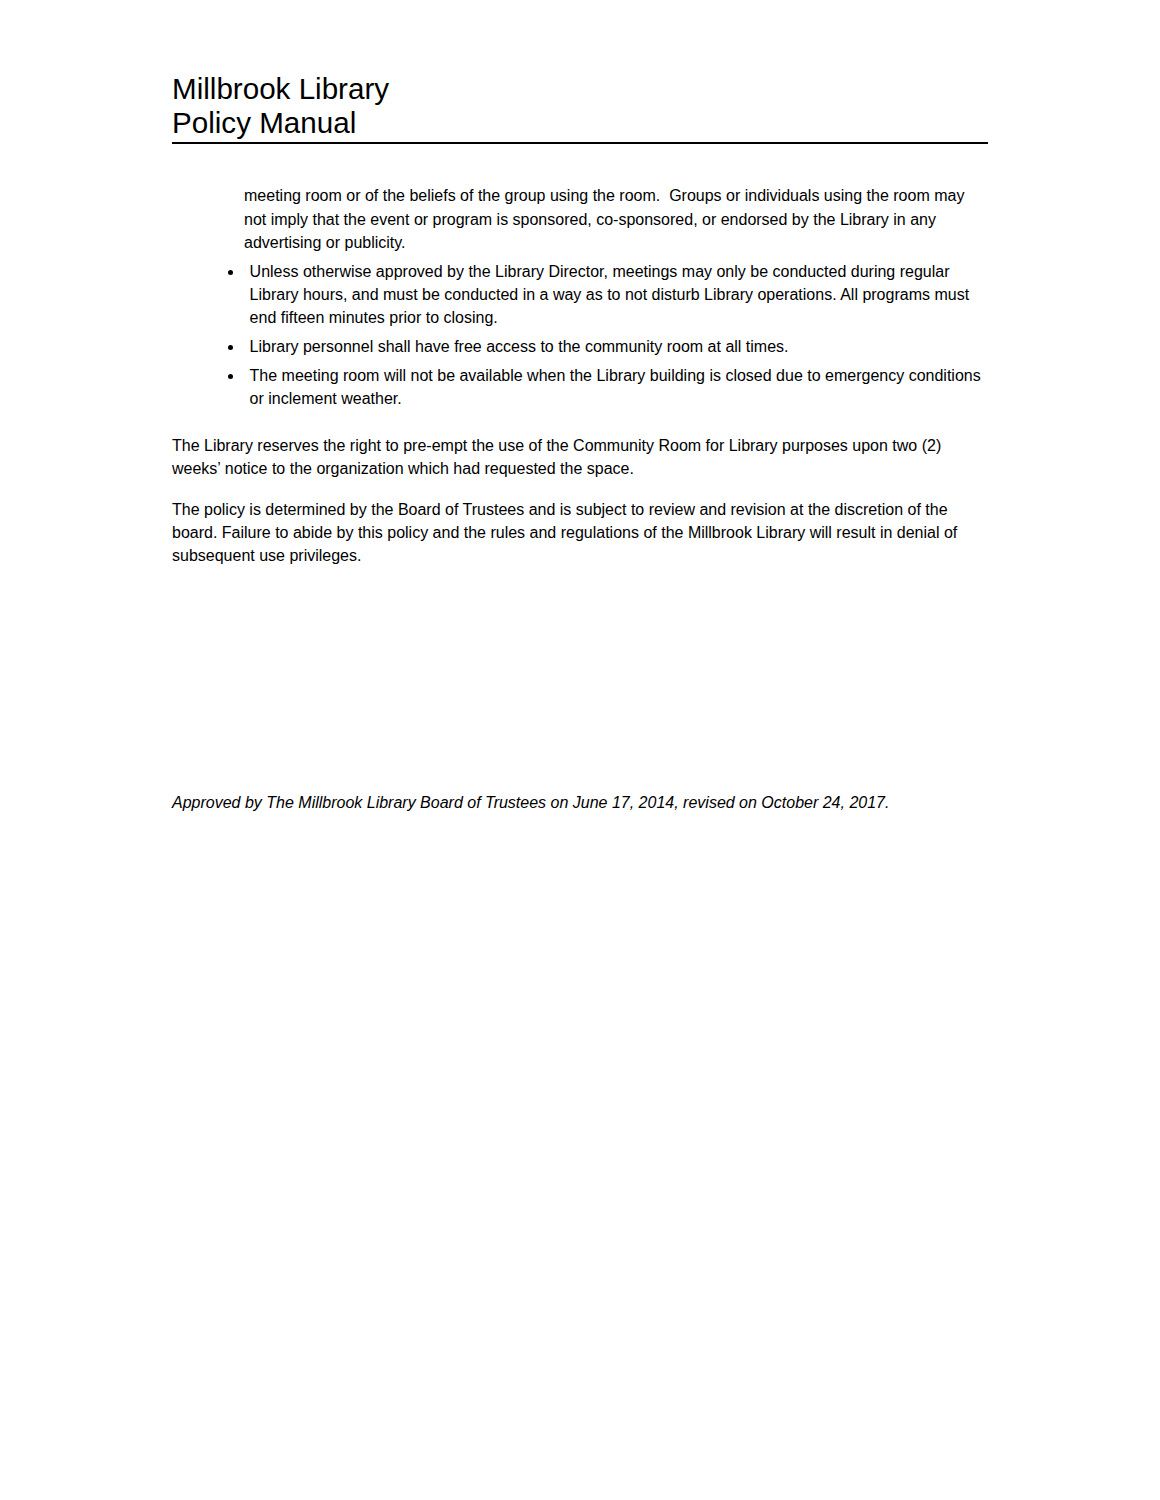Millbrook Library Policy Manual
meeting room or of the beliefs of the group using the room. Groups or individuals using the room may not imply that the event or program is sponsored, co-sponsored, or endorsed by the Library in any advertising or publicity.
Unless otherwise approved by the Library Director, meetings may only be conducted during regular Library hours, and must be conducted in a way as to not disturb Library operations. All programs must end fifteen minutes prior to closing.
Library personnel shall have free access to the community room at all times.
The meeting room will not be available when the Library building is closed due to emergency conditions or inclement weather.
The Library reserves the right to pre-empt the use of the Community Room for Library purposes upon two (2) weeks’ notice to the organization which had requested the space.
The policy is determined by the Board of Trustees and is subject to review and revision at the discretion of the board. Failure to abide by this policy and the rules and regulations of the Millbrook Library will result in denial of subsequent use privileges.
Approved by The Millbrook Library Board of Trustees on June 17, 2014, revised on October 24, 2017.